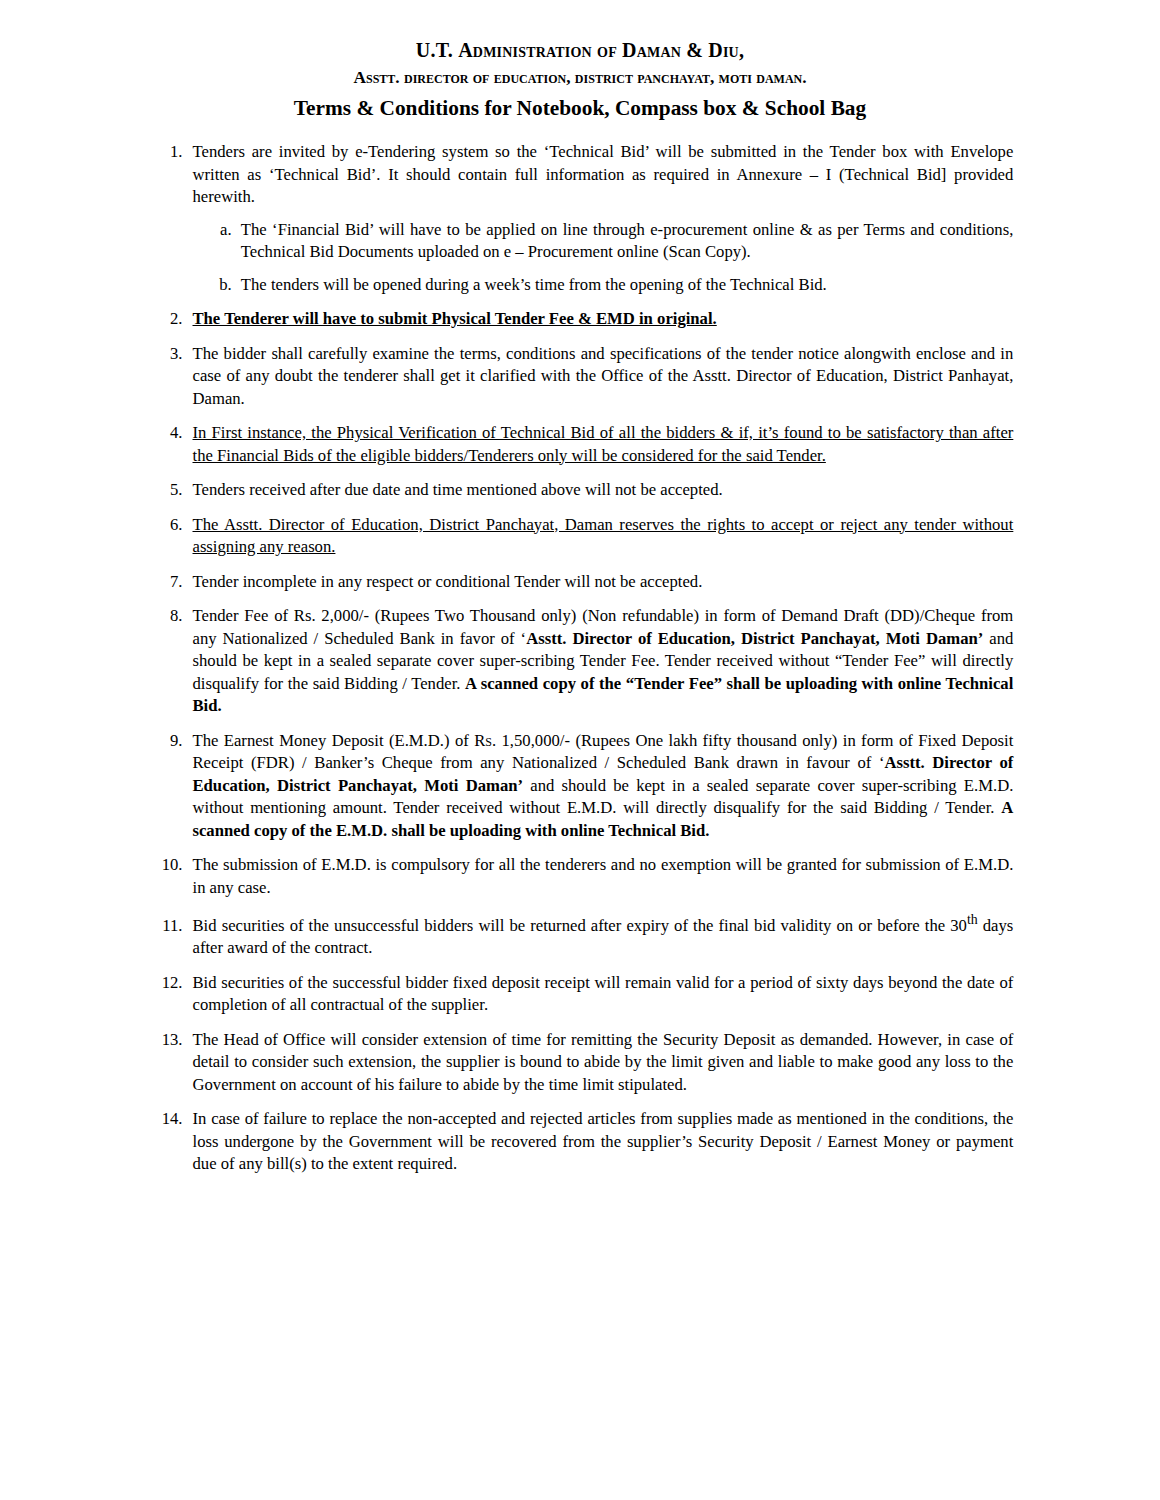U.T. Administration of Daman & Diu,
Asstt. director of education, district panchayat, moti daman.
Terms & Conditions for Notebook, Compass box & School Bag
Tenders are invited by e-Tendering system so the ‘Technical Bid’ will be submitted in the Tender box with Envelope written as ‘Technical Bid’. It should contain full information as required in Annexure – I (Technical Bid] provided herewith.
The ‘Financial Bid’ will have to be applied on line through e-procurement online & as per Terms and conditions, Technical Bid Documents uploaded on e – Procurement online (Scan Copy).
The tenders will be opened during a week’s time from the opening of the Technical Bid.
The Tenderer will have to submit Physical Tender Fee & EMD in original.
The bidder shall carefully examine the terms, conditions and specifications of the tender notice alongwith enclose and in case of any doubt the tenderer shall get it clarified with the Office of the Asstt. Director of Education, District Panhayat, Daman.
In First instance, the Physical Verification of Technical Bid of all the bidders & if, it’s found to be satisfactory than after the Financial Bids of the eligible bidders/Tenderers only will be considered for the said Tender.
Tenders received after due date and time mentioned above will not be accepted.
The Asstt. Director of Education, District Panchayat, Daman reserves the rights to accept or reject any tender without assigning any reason.
Tender incomplete in any respect or conditional Tender will not be accepted.
Tender Fee of Rs. 2,000/- (Rupees Two Thousand only) (Non refundable) in form of Demand Draft (DD)/Cheque from any Nationalized / Scheduled Bank in favor of ‘Asstt. Director of Education, District Panchayat, Moti Daman’ and should be kept in a sealed separate cover super-scribing Tender Fee. Tender received without “Tender Fee” will directly disqualify for the said Bidding / Tender. A scanned copy of the “Tender Fee” shall be uploading with online Technical Bid.
The Earnest Money Deposit (E.M.D.) of Rs. 1,50,000/- (Rupees One lakh fifty thousand only) in form of Fixed Deposit Receipt (FDR) / Banker’s Cheque from any Nationalized / Scheduled Bank drawn in favour of ‘Asstt. Director of Education, District Panchayat, Moti Daman’ and should be kept in a sealed separate cover super-scribing E.M.D. without mentioning amount. Tender received without E.M.D. will directly disqualify for the said Bidding / Tender. A scanned copy of the E.M.D. shall be uploading with online Technical Bid.
The submission of E.M.D. is compulsory for all the tenderers and no exemption will be granted for submission of E.M.D. in any case.
Bid securities of the unsuccessful bidders will be returned after expiry of the final bid validity on or before the 30th days after award of the contract.
Bid securities of the successful bidder fixed deposit receipt will remain valid for a period of sixty days beyond the date of completion of all contractual of the supplier.
The Head of Office will consider extension of time for remitting the Security Deposit as demanded. However, in case of detail to consider such extension, the supplier is bound to abide by the limit given and liable to make good any loss to the Government on account of his failure to abide by the time limit stipulated.
In case of failure to replace the non-accepted and rejected articles from supplies made as mentioned in the conditions, the loss undergone by the Government will be recovered from the supplier’s Security Deposit / Earnest Money or payment due of any bill(s) to the extent required.